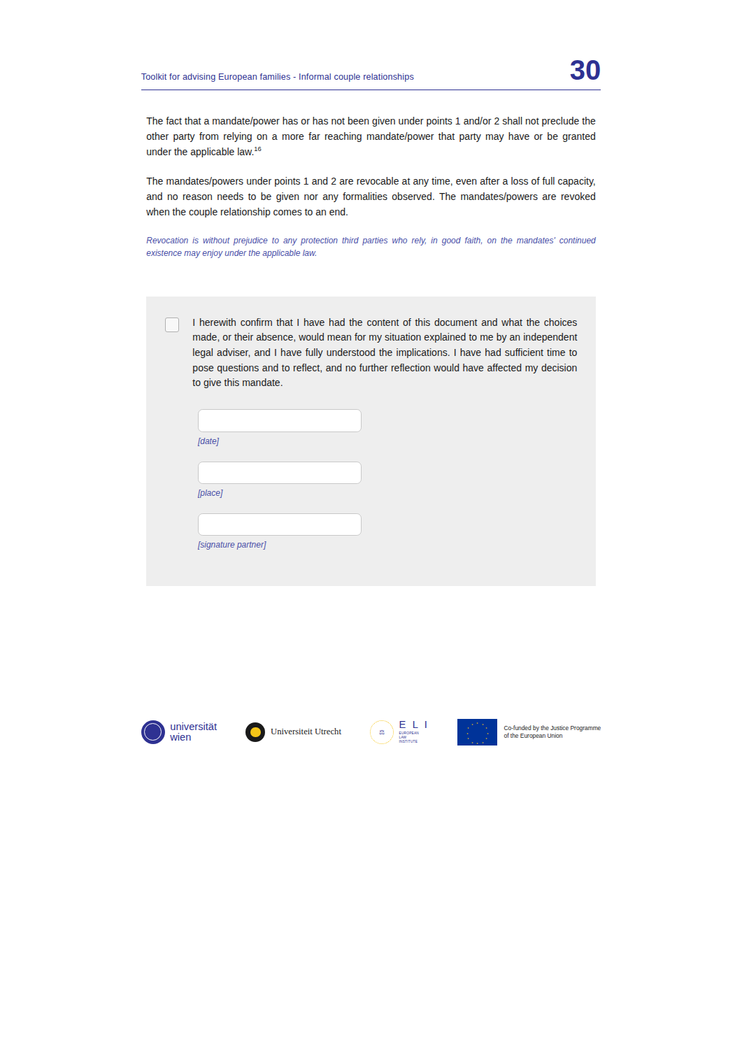Toolkit for advising European families - Informal couple relationships
30
The fact that a mandate/power has or has not been given under points 1 and/or 2 shall not preclude the other party from relying on a more far reaching mandate/power that party may have or be granted under the applicable law.16
The mandates/powers under points 1 and 2 are revocable at any time, even after a loss of full capacity, and no reason needs to be given nor any formalities observed. The mandates/powers are revoked when the couple relationship comes to an end.
Revocation is without prejudice to any protection third parties who rely, in good faith, on the mandates' continued existence may enjoy under the applicable law.
I herewith confirm that I have had the content of this document and what the choices made, or their absence, would mean for my situation explained to me by an independent legal adviser, and I have fully understood the implications. I have had sufficient time to pose questions and to reflect, and no further reflection would have affected my decision to give this mandate.
[date]
[place]
[signature partner]
universität
wien
Universiteit Utrecht
⚖
E L I
EUROPEAN
LAW
INSTITUTE
★ ★ ★ ★ ★ ★ ★ ★ ★ ★ ★ ★
Co-funded by the Justice Programme
of the European Union